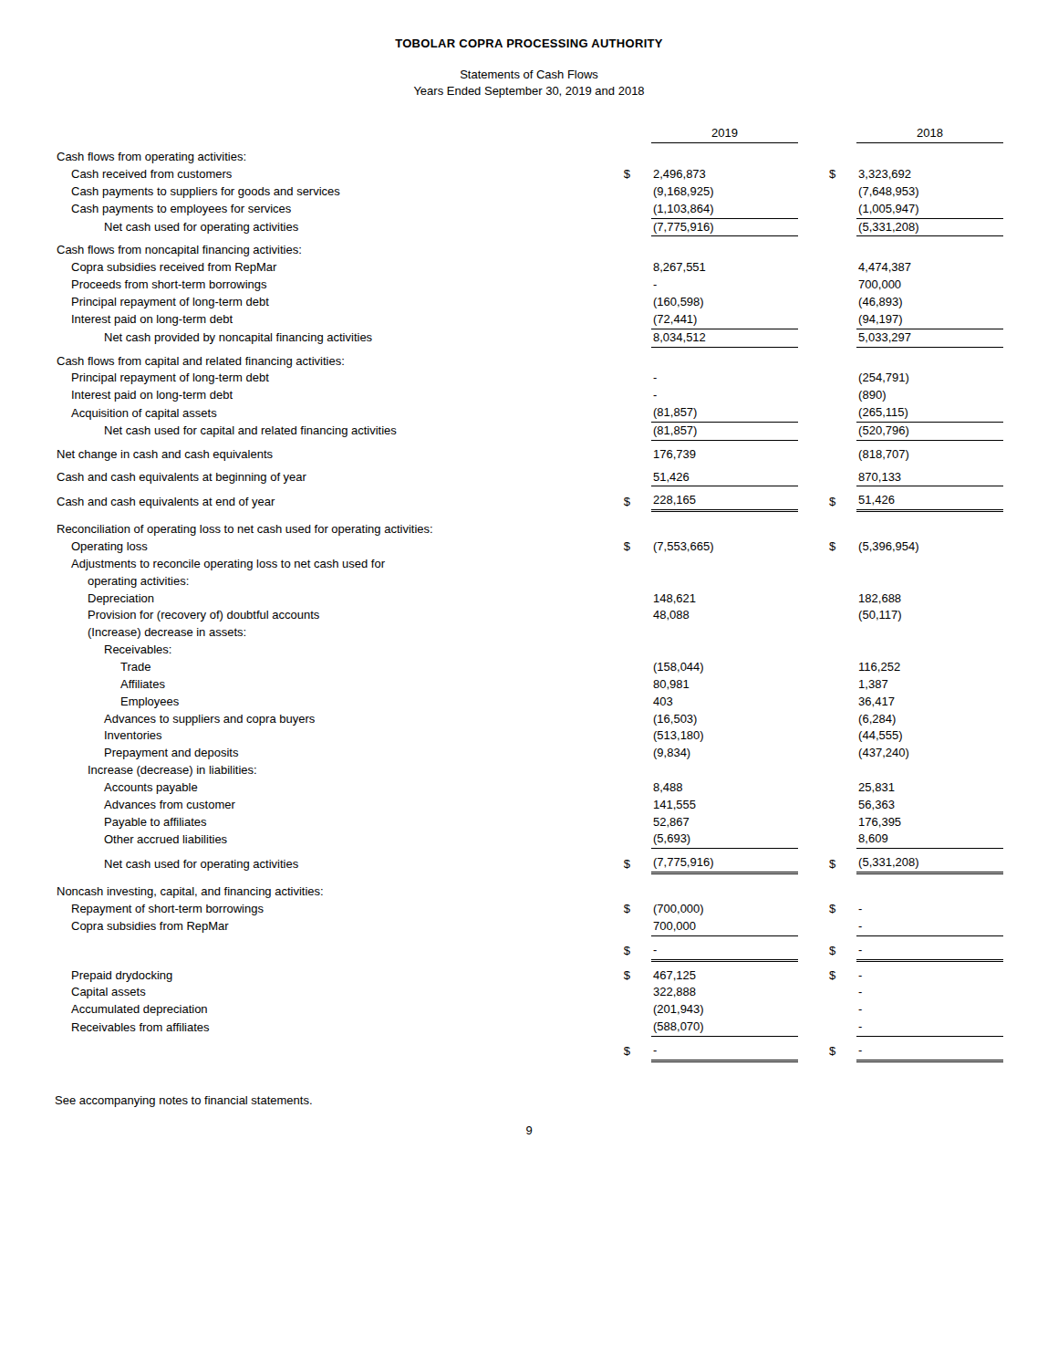TOBOLAR COPRA PROCESSING AUTHORITY
Statements of Cash Flows
Years Ended September 30, 2019 and 2018
| | | 2019 | | | 2018 |
| Cash flows from operating activities: | | | | | |
| Cash received from customers | $ | 2,496,873 | | $ | 3,323,692 |
| Cash payments to suppliers for goods and services | | (9,168,925) | | | (7,648,953) |
| Cash payments to employees for services | | (1,103,864) | | | (1,005,947) |
| Net cash used for operating activities | | (7,775,916) | | | (5,331,208) |
| Cash flows from noncapital financing activities: | | | | | |
| Copra subsidies received from RepMar | | 8,267,551 | | | 4,474,387 |
| Proceeds from short-term borrowings | | - | | | 700,000 |
| Principal repayment of long-term debt | | (160,598) | | | (46,893) |
| Interest paid on long-term debt | | (72,441) | | | (94,197) |
| Net cash provided by noncapital financing activities | | 8,034,512 | | | 5,033,297 |
| Cash flows from capital and related financing activities: | | | | | |
| Principal repayment of long-term debt | | - | | | (254,791) |
| Interest paid on long-term debt | | - | | | (890) |
| Acquisition of capital assets | | (81,857) | | | (265,115) |
| Net cash used for capital and related financing activities | | (81,857) | | | (520,796) |
| Net change in cash and cash equivalents | | 176,739 | | | (818,707) |
| Cash and cash equivalents at beginning of year | | 51,426 | | | 870,133 |
| Cash and cash equivalents at end of year | $ | 228,165 | | $ | 51,426 |
| Reconciliation of operating loss to net cash used for operating activities: |
| Operating loss | $ | (7,553,665) | | $ | (5,396,954) |
| Adjustments to reconcile operating loss to net cash used for | | | | | |
| operating activities: | | | | | |
| Depreciation | | 148,621 | | | 182,688 |
| Provision for (recovery of) doubtful accounts | | 48,088 | | | (50,117) |
| (Increase) decrease in assets: | | | | | |
| Receivables: | | | | | |
| Trade | | (158,044) | | | 116,252 |
| Affiliates | | 80,981 | | | 1,387 |
| Employees | | 403 | | | 36,417 |
| Advances to suppliers and copra buyers | | (16,503) | | | (6,284) |
| Inventories | | (513,180) | | | (44,555) |
| Prepayment and deposits | | (9,834) | | | (437,240) |
| Increase (decrease) in liabilities: | | | | | |
| Accounts payable | | 8,488 | | | 25,831 |
| Advances from customer | | 141,555 | | | 56,363 |
| Payable to affiliates | | 52,867 | | | 176,395 |
| Other accrued liabilities | | (5,693) | | | 8,609 |
| Net cash used for operating activities | $ | (7,775,916) | | $ | (5,331,208) |
| Noncash investing, capital, and financing activities: | | | | | |
| Repayment of short-term borrowings | $ | (700,000) | | $ | - |
| Copra subsidies from RepMar | | 700,000 | | | - |
| | $ | - | | $ | - |
| Prepaid drydocking | $ | 467,125 | | $ | - |
| Capital assets | | 322,888 | | | - |
| Accumulated depreciation | | (201,943) | | | - |
| Receivables from affiliates | | (588,070) | | | - |
| | $ | - | | $ | - |
See accompanying notes to financial statements.
9